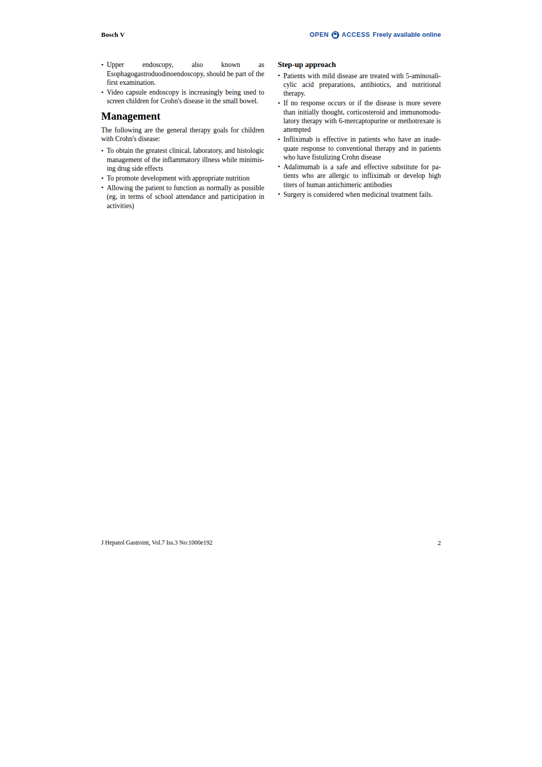Bosch V
OPEN ACCESS Freely available online
Upper endoscopy, also known as Esophagogastroduodinoendoscopy, should be part of the first examination.
Video capsule endoscopy is increasingly being used to screen children for Crohn's disease in the small bowel.
Management
The following are the general therapy goals for children with Crohn's disease:
To obtain the greatest clinical, laboratory, and histologic management of the inflammatory illness while minimising drug side effects
To promote development with appropriate nutrition
Allowing the patient to function as normally as possible (eg, in terms of school attendance and participation in activities)
Step-up approach
Patients with mild disease are treated with 5-aminosalicylic acid preparations, antibiotics, and nutritional therapy.
If no response occurs or if the disease is more severe than initially thought, corticosteroid and immunomodulatory therapy with 6-mercaptopurine or methotrexate is attempted
Infliximab is effective in patients who have an inadequate response to conventional therapy and in patients who have fistulizing Crohn disease
Adalimumab is a safe and effective substitute for patients who are allergic to infliximab or develop high titers of human antichimeric antibodies
Surgery is considered when medicinal treatment fails.
J Hepatol Gastroint, Vol.7 Iss.3 No:1000e192
2